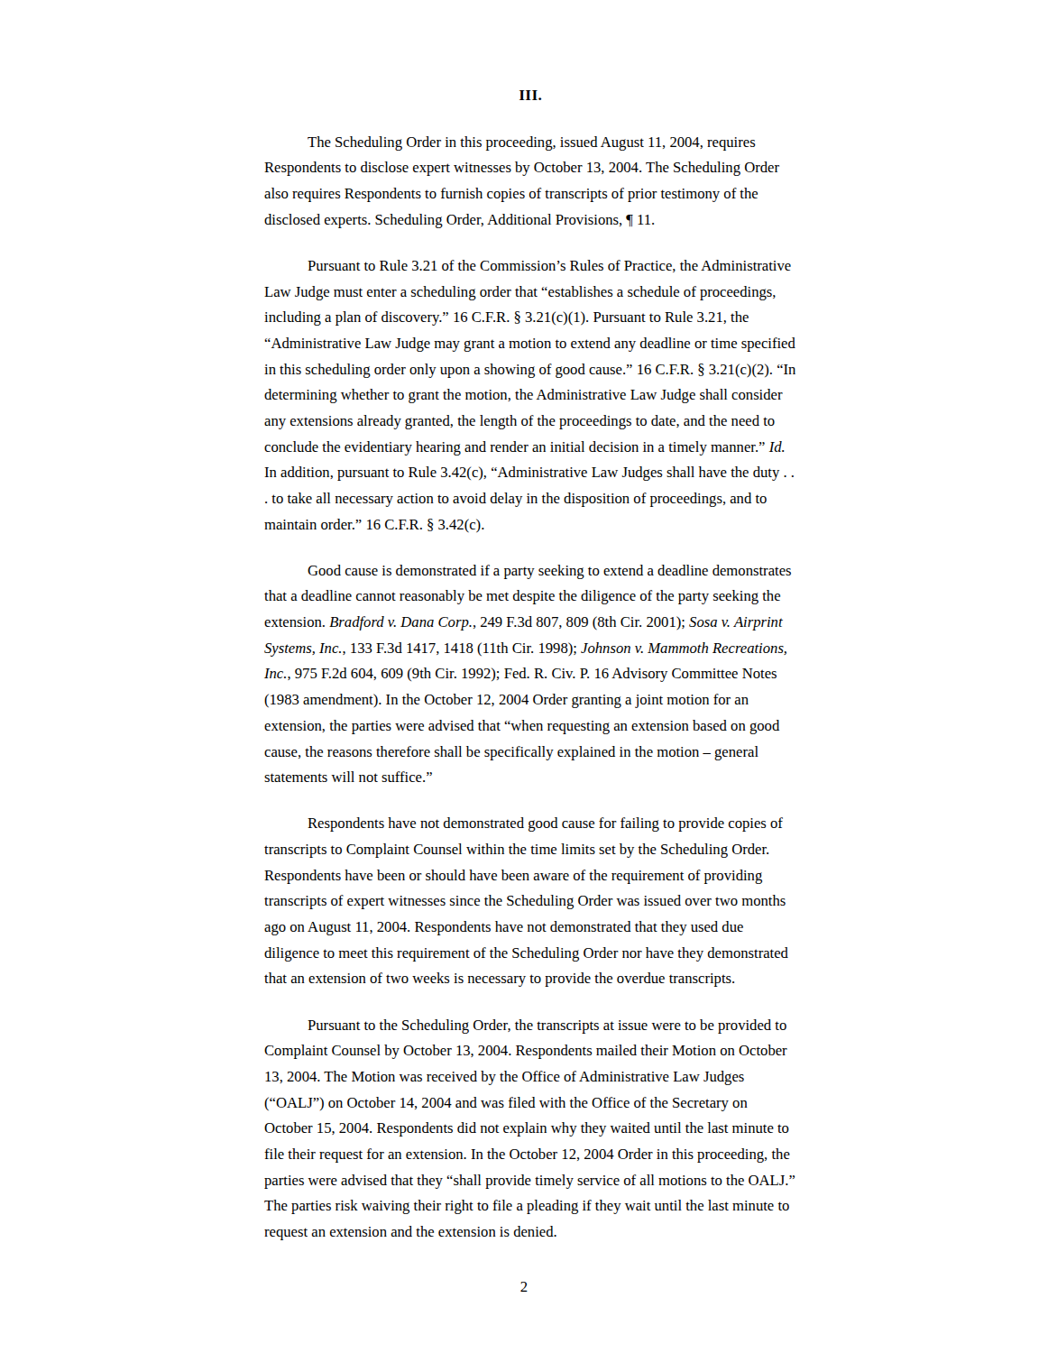III.
The Scheduling Order in this proceeding, issued August 11, 2004, requires Respondents to disclose expert witnesses by October 13, 2004. The Scheduling Order also requires Respondents to furnish copies of transcripts of prior testimony of the disclosed experts. Scheduling Order, Additional Provisions, ¶ 11.
Pursuant to Rule 3.21 of the Commission’s Rules of Practice, the Administrative Law Judge must enter a scheduling order that “establishes a schedule of proceedings, including a plan of discovery.” 16 C.F.R. § 3.21(c)(1). Pursuant to Rule 3.21, the “Administrative Law Judge may grant a motion to extend any deadline or time specified in this scheduling order only upon a showing of good cause.” 16 C.F.R. § 3.21(c)(2). “In determining whether to grant the motion, the Administrative Law Judge shall consider any extensions already granted, the length of the proceedings to date, and the need to conclude the evidentiary hearing and render an initial decision in a timely manner.” Id. In addition, pursuant to Rule 3.42(c), “Administrative Law Judges shall have the duty . . . to take all necessary action to avoid delay in the disposition of proceedings, and to maintain order.” 16 C.F.R. § 3.42(c).
Good cause is demonstrated if a party seeking to extend a deadline demonstrates that a deadline cannot reasonably be met despite the diligence of the party seeking the extension. Bradford v. Dana Corp., 249 F.3d 807, 809 (8th Cir. 2001); Sosa v. Airprint Systems, Inc., 133 F.3d 1417, 1418 (11th Cir. 1998); Johnson v. Mammoth Recreations, Inc., 975 F.2d 604, 609 (9th Cir. 1992); Fed. R. Civ. P. 16 Advisory Committee Notes (1983 amendment). In the October 12, 2004 Order granting a joint motion for an extension, the parties were advised that “when requesting an extension based on good cause, the reasons therefore shall be specifically explained in the motion – general statements will not suffice.”
Respondents have not demonstrated good cause for failing to provide copies of transcripts to Complaint Counsel within the time limits set by the Scheduling Order. Respondents have been or should have been aware of the requirement of providing transcripts of expert witnesses since the Scheduling Order was issued over two months ago on August 11, 2004. Respondents have not demonstrated that they used due diligence to meet this requirement of the Scheduling Order nor have they demonstrated that an extension of two weeks is necessary to provide the overdue transcripts.
Pursuant to the Scheduling Order, the transcripts at issue were to be provided to Complaint Counsel by October 13, 2004. Respondents mailed their Motion on October 13, 2004. The Motion was received by the Office of Administrative Law Judges (“OALJ”) on October 14, 2004 and was filed with the Office of the Secretary on October 15, 2004. Respondents did not explain why they waited until the last minute to file their request for an extension. In the October 12, 2004 Order in this proceeding, the parties were advised that they “shall provide timely service of all motions to the OALJ.” The parties risk waiving their right to file a pleading if they wait until the last minute to request an extension and the extension is denied.
2